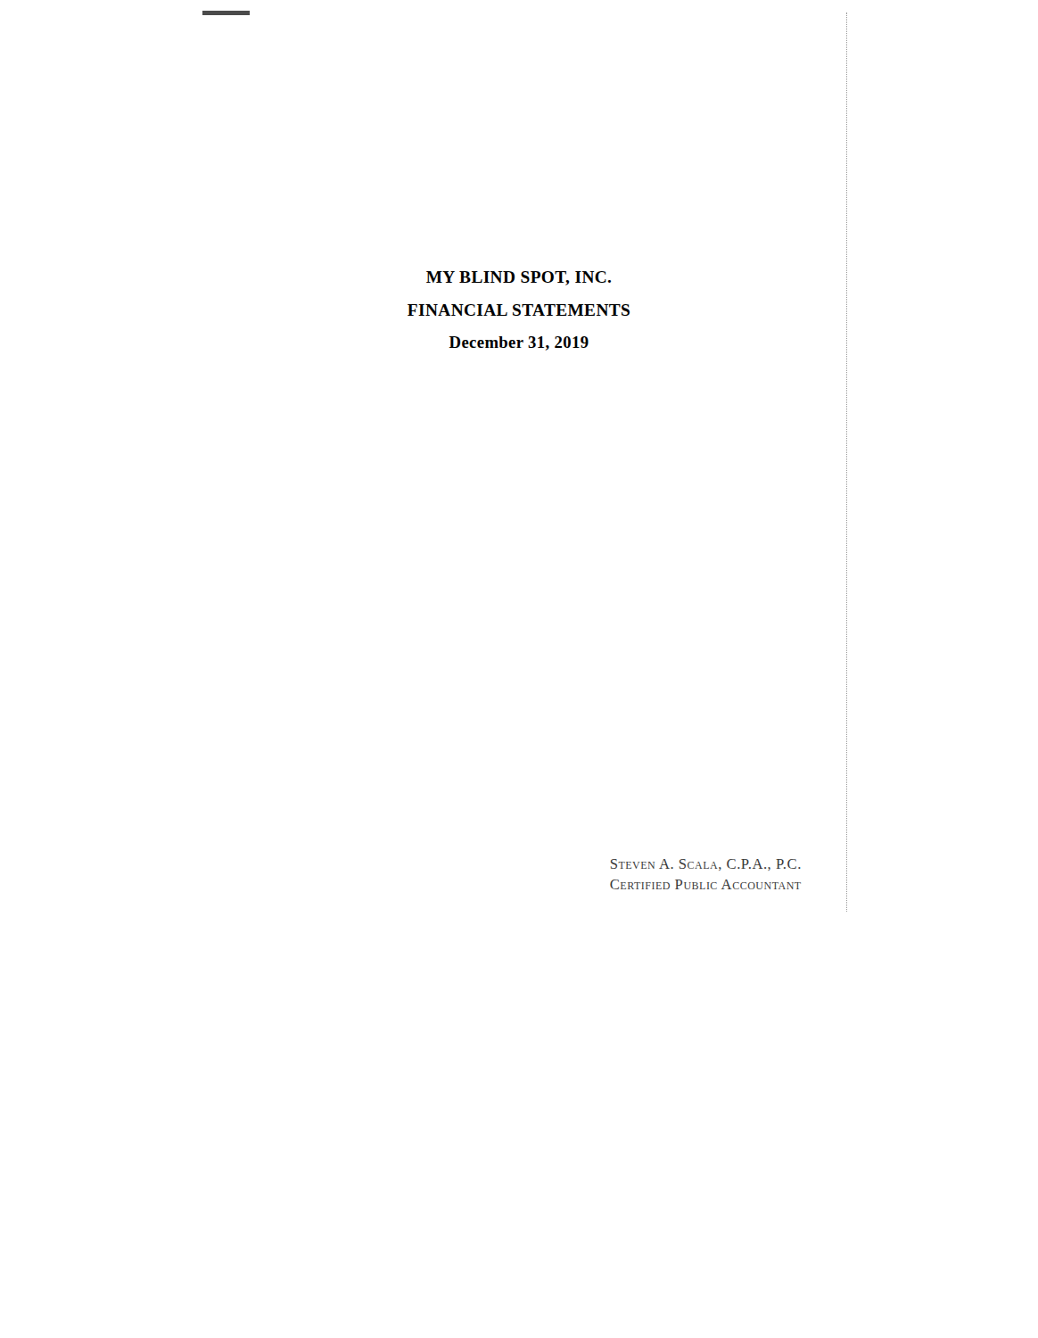MY BLIND SPOT, INC.
FINANCIAL STATEMENTS
December 31, 2019
Steven A. Scala, C.P.A., P.C. Certified Public Accountant